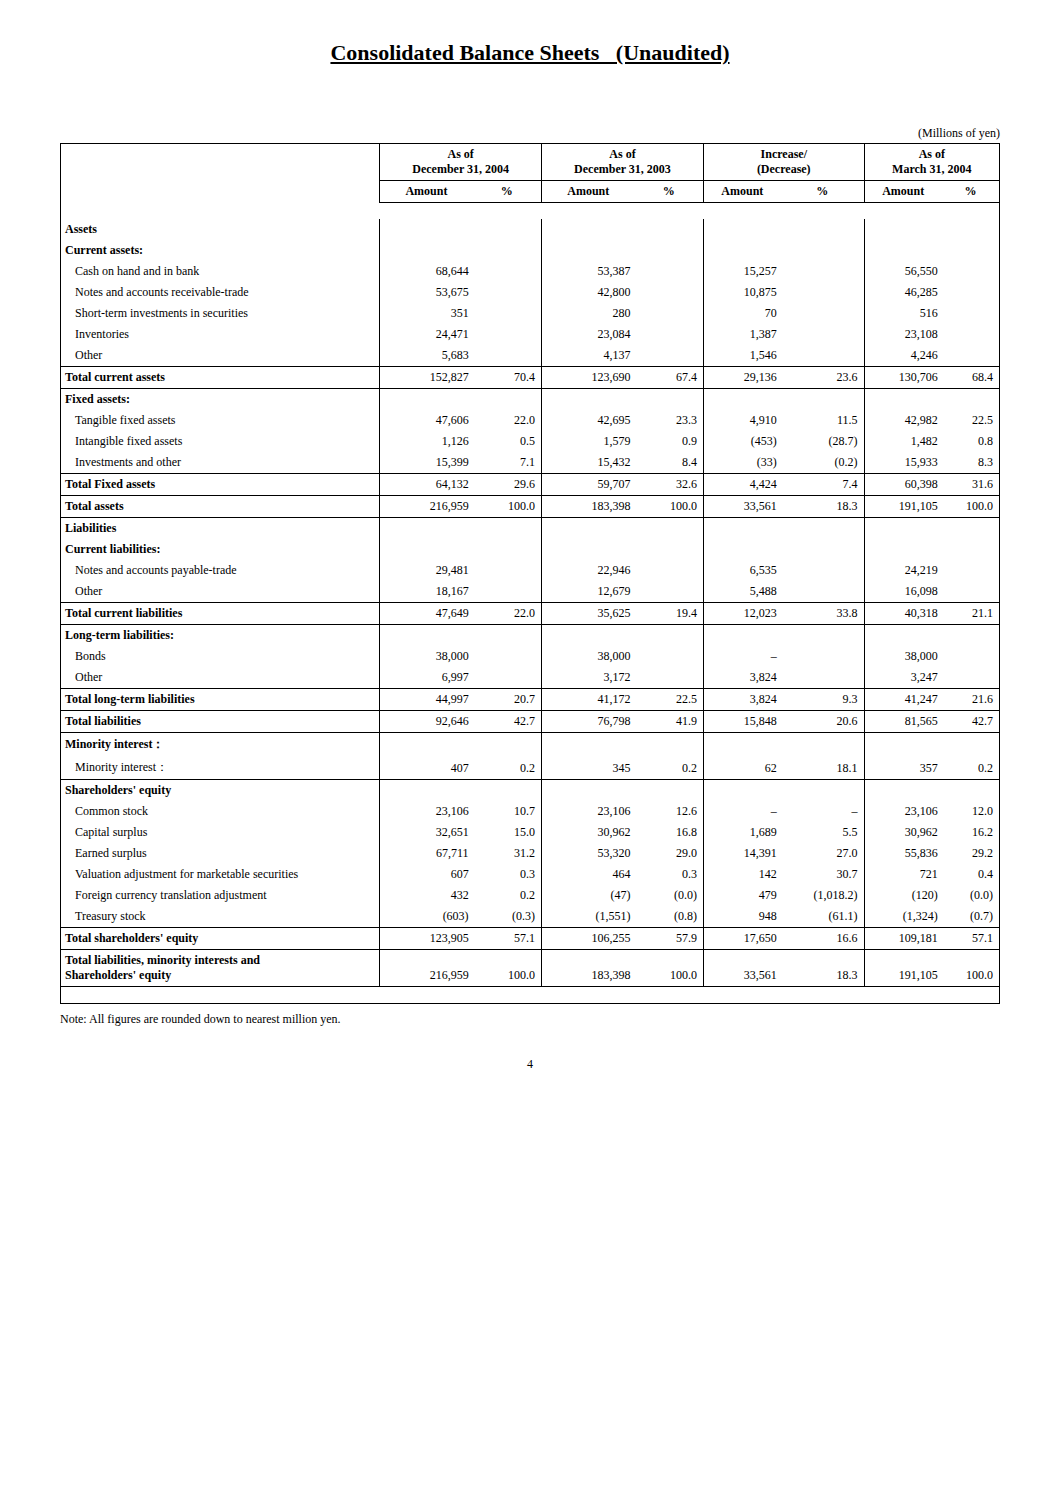Consolidated Balance Sheets (Unaudited)
(Millions of yen)
| | As of December 31, 2004 | As of December 31, 2003 | Increase/ (Decrease) | As of March 31, 2004 |
| --- | --- | --- | --- | --- |
| Amount | % | Amount | % | Amount | % | Amount | % |
| Assets | | | | | | | | |
| Current assets: | | | | | | | | |
| Cash on hand and in bank | 68,644 | | 53,387 | | 15,257 | | 56,550 | |
| Notes and accounts receivable-trade | 53,675 | | 42,800 | | 10,875 | | 46,285 | |
| Short-term investments in securities | 351 | | 280 | | 70 | | 516 | |
| Inventories | 24,471 | | 23,084 | | 1,387 | | 23,108 | |
| Other | 5,683 | | 4,137 | | 1,546 | | 4,246 | |
| Total current assets | 152,827 | 70.4 | 123,690 | 67.4 | 29,136 | 23.6 | 130,706 | 68.4 |
| Fixed assets: | | | | | | | | |
| Tangible fixed assets | 47,606 | 22.0 | 42,695 | 23.3 | 4,910 | 11.5 | 42,982 | 22.5 |
| Intangible fixed assets | 1,126 | 0.5 | 1,579 | 0.9 | (453) | (28.7) | 1,482 | 0.8 |
| Investments and other | 15,399 | 7.1 | 15,432 | 8.4 | (33) | (0.2) | 15,933 | 8.3 |
| Total Fixed assets | 64,132 | 29.6 | 59,707 | 32.6 | 4,424 | 7.4 | 60,398 | 31.6 |
| Total assets | 216,959 | 100.0 | 183,398 | 100.0 | 33,561 | 18.3 | 191,105 | 100.0 |
| Liabilities | | | | | | | | |
| Current liabilities: | | | | | | | | |
| Notes and accounts payable-trade | 29,481 | | 22,946 | | 6,535 | | 24,219 | |
| Other | 18,167 | | 12,679 | | 5,488 | | 16,098 | |
| Total current liabilities | 47,649 | 22.0 | 35,625 | 19.4 | 12,023 | 33.8 | 40,318 | 21.1 |
| Long-term liabilities: | | | | | | | | |
| Bonds | 38,000 | | 38,000 | | – | | 38,000 | |
| Other | 6,997 | | 3,172 | | 3,824 | | 3,247 | |
| Total long-term liabilities | 44,997 | 20.7 | 41,172 | 22.5 | 3,824 | 9.3 | 41,247 | 21.6 |
| Total liabilities | 92,646 | 42.7 | 76,798 | 41.9 | 15,848 | 20.6 | 81,565 | 42.7 |
| Minority interest： | | | | | | | | |
| Minority interest： | 407 | 0.2 | 345 | 0.2 | 62 | 18.1 | 357 | 0.2 |
| Shareholders' equity | | | | | | | | |
| Common stock | 23,106 | 10.7 | 23,106 | 12.6 | – | – | 23,106 | 12.0 |
| Capital surplus | 32,651 | 15.0 | 30,962 | 16.8 | 1,689 | 5.5 | 30,962 | 16.2 |
| Earned surplus | 67,711 | 31.2 | 53,320 | 29.0 | 14,391 | 27.0 | 55,836 | 29.2 |
| Valuation adjustment for marketable securities | 607 | 0.3 | 464 | 0.3 | 142 | 30.7 | 721 | 0.4 |
| Foreign currency translation adjustment | 432 | 0.2 | (47) | (0.0) | 479 | (1,018.2) | (120) | (0.0) |
| Treasury stock | (603) | (0.3) | (1,551) | (0.8) | 948 | (61.1) | (1,324) | (0.7) |
| Total shareholders' equity | 123,905 | 57.1 | 106,255 | 57.9 | 17,650 | 16.6 | 109,181 | 57.1 |
| Total liabilities, minority interests and Shareholders' equity | 216,959 | 100.0 | 183,398 | 100.0 | 33,561 | 18.3 | 191,105 | 100.0 |
Note: All figures are rounded down to nearest million yen.
4